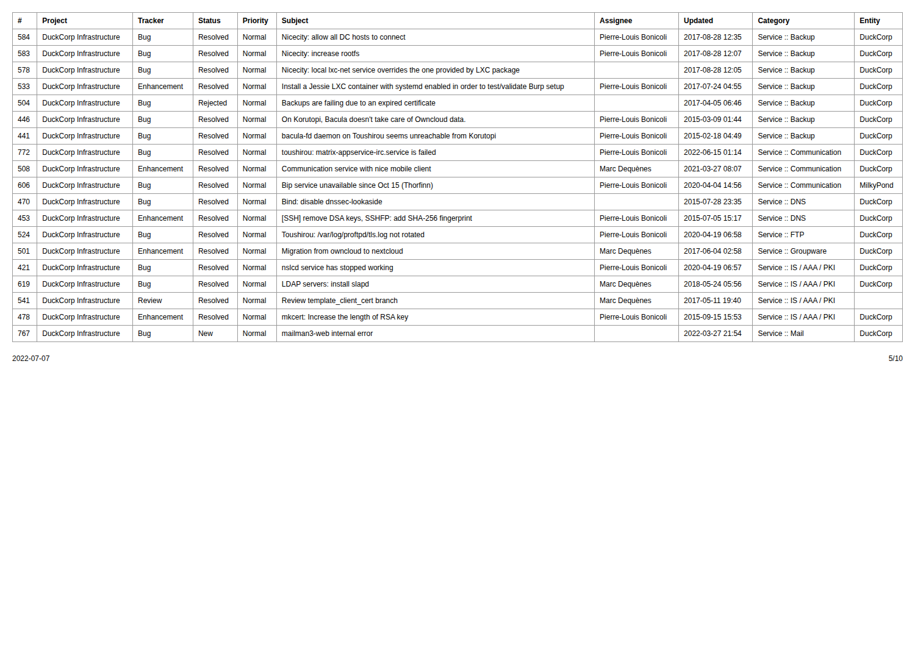| # | Project | Tracker | Status | Priority | Subject | Assignee | Updated | Category | Entity |
| --- | --- | --- | --- | --- | --- | --- | --- | --- | --- |
| 584 | DuckCorp Infrastructure | Bug | Resolved | Normal | Nicecity: allow all DC hosts to connect | Pierre-Louis Bonicoli | 2017-08-28 12:35 | Service :: Backup | DuckCorp |
| 583 | DuckCorp Infrastructure | Bug | Resolved | Normal | Nicecity: increase rootfs | Pierre-Louis Bonicoli | 2017-08-28 12:07 | Service :: Backup | DuckCorp |
| 578 | DuckCorp Infrastructure | Bug | Resolved | Normal | Nicecity: local lxc-net service overrides the one provided by LXC package | | 2017-08-28 12:05 | Service :: Backup | DuckCorp |
| 533 | DuckCorp Infrastructure | Enhancement | Resolved | Normal | Install a Jessie LXC container with systemd enabled in order to test/validate Burp setup | Pierre-Louis Bonicoli | 2017-07-24 04:55 | Service :: Backup | DuckCorp |
| 504 | DuckCorp Infrastructure | Bug | Rejected | Normal | Backups are failing due to an expired certificate | | 2017-04-05 06:46 | Service :: Backup | DuckCorp |
| 446 | DuckCorp Infrastructure | Bug | Resolved | Normal | On Korutopi, Bacula doesn't take care of Owncloud data. | Pierre-Louis Bonicoli | 2015-03-09 01:44 | Service :: Backup | DuckCorp |
| 441 | DuckCorp Infrastructure | Bug | Resolved | Normal | bacula-fd daemon on Toushirou seems unreachable from Korutopi | Pierre-Louis Bonicoli | 2015-02-18 04:49 | Service :: Backup | DuckCorp |
| 772 | DuckCorp Infrastructure | Bug | Resolved | Normal | toushirou: matrix-appservice-irc.service is failed | Pierre-Louis Bonicoli | 2022-06-15 01:14 | Service :: Communication | DuckCorp |
| 508 | DuckCorp Infrastructure | Enhancement | Resolved | Normal | Communication service with nice mobile client | Marc Dequènes | 2021-03-27 08:07 | Service :: Communication | DuckCorp |
| 606 | DuckCorp Infrastructure | Bug | Resolved | Normal | Bip service unavailable since Oct 15 (Thorfinn) | Pierre-Louis Bonicoli | 2020-04-04 14:56 | Service :: Communication | MilkyPond |
| 470 | DuckCorp Infrastructure | Bug | Resolved | Normal | Bind: disable dnssec-lookaside | | 2015-07-28 23:35 | Service :: DNS | DuckCorp |
| 453 | DuckCorp Infrastructure | Enhancement | Resolved | Normal | [SSH] remove DSA keys, SSHFP: add SHA-256 fingerprint | Pierre-Louis Bonicoli | 2015-07-05 15:17 | Service :: DNS | DuckCorp |
| 524 | DuckCorp Infrastructure | Bug | Resolved | Normal | Toushirou: /var/log/proftpd/tls.log not rotated | Pierre-Louis Bonicoli | 2020-04-19 06:58 | Service :: FTP | DuckCorp |
| 501 | DuckCorp Infrastructure | Enhancement | Resolved | Normal | Migration from owncloud to nextcloud | Marc Dequènes | 2017-06-04 02:58 | Service :: Groupware | DuckCorp |
| 421 | DuckCorp Infrastructure | Bug | Resolved | Normal | nslcd service has stopped working | Pierre-Louis Bonicoli | 2020-04-19 06:57 | Service :: IS / AAA / PKI | DuckCorp |
| 619 | DuckCorp Infrastructure | Bug | Resolved | Normal | LDAP servers: install slapd | Marc Dequènes | 2018-05-24 05:56 | Service :: IS / AAA / PKI | DuckCorp |
| 541 | DuckCorp Infrastructure | Review | Resolved | Normal | Review template_client_cert branch | Marc Dequènes | 2017-05-11 19:40 | Service :: IS / AAA / PKI | |
| 478 | DuckCorp Infrastructure | Enhancement | Resolved | Normal | mkcert: Increase the length of RSA key | Pierre-Louis Bonicoli | 2015-09-15 15:53 | Service :: IS / AAA / PKI | DuckCorp |
| 767 | DuckCorp Infrastructure | Bug | New | Normal | mailman3-web internal error | | 2022-03-27 21:54 | Service :: Mail | DuckCorp |
2022-07-07 5/10